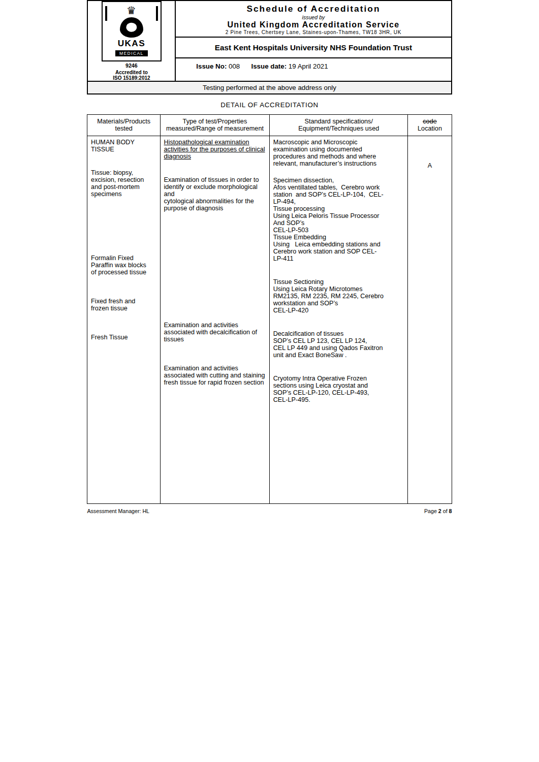| ♛ UKAS MEDICAL 9246 Accredited to ISO 15189:2012 | Schedule of Accreditation issued by United Kingdom Accreditation Service 2 Pine Trees, Chertsey Lane, Staines-upon-Thames, TW18 3HR, UK East Kent Hospitals University NHS Foundation Trust Issue No: 008 Issue date: 19 April 2021 |
Testing performed at the above address only
DETAIL OF ACCREDITATION
| Materials/Products tested | Type of test/Properties measured/Range of measurement | Standard specifications/ Equipment/Techniques used | code Location |
| --- | --- | --- | --- |
| HUMAN BODY TISSUE Tissue: biopsy, excision, resection and post-mortem specimens Formalin Fixed Paraffin wax blocks of processed tissue Fixed fresh and frozen tissue Fresh Tissue | Histopathological examination activities for the purposes of clinical diagnosis Examination of tissues in order to identify or exclude morphological and cytological abnormalities for the purpose of diagnosis Examination and activities associated with decalcification of tissues Examination and activities associated with cutting and staining fresh tissue for rapid frozen section | Macroscopic and Microscopic examination using documented procedures and methods and where relevant, manufacturer’s instructions Specimen dissection, Afos ventillated tables, Cerebro work station and SOP’s CEL-LP-104, CEL- LP-494, Tissue processing Using Leica Peloris Tissue Processor And SOP’s CEL-LP-503 Tissue Embedding Using Leica embedding stations and Cerebro work station and SOP CEL- LP-411 Tissue Sectioning Using Leica Rotary Microtomes RM2135, RM 2235, RM 2245, Cerebro workstation and SOP’s CEL-LP-420 Decalcification of tissues SOP’s CEL LP 123, CEL LP 124, CEL LP 449 and using Qados Faxitron unit and Exact BoneSaw . Cryotomy Intra Operative Frozen sections using Leica cryostat and SOP’s CEL-LP-120, CEL-LP-493, CEL-LP-495. | A |
Assessment Manager: HL
Page 2 of 8